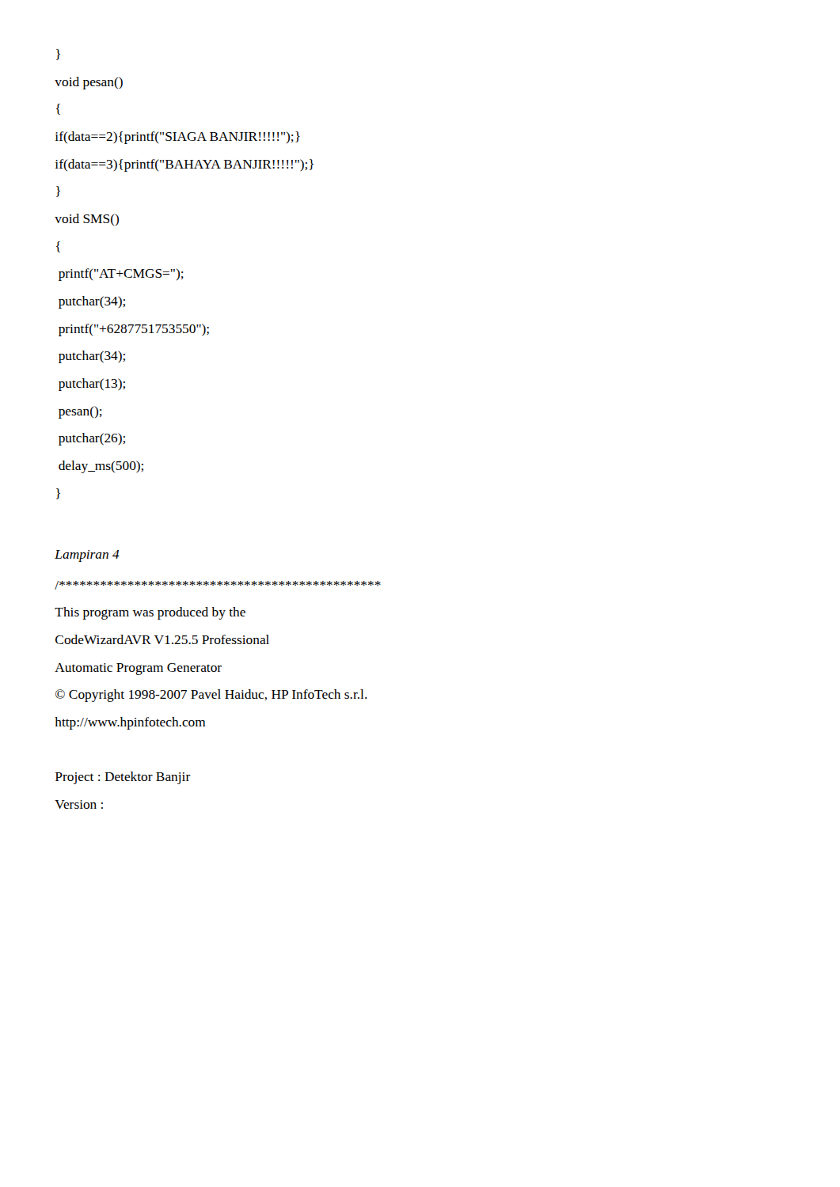}
void pesan()
{
if(data==2){printf("SIAGA BANJIR!!!!!");}
if(data==3){printf("BAHAYA BANJIR!!!!!");}
}
void SMS()
{
 printf("AT+CMGS=");
 putchar(34);
 printf("+6287751753550");
 putchar(34);
 putchar(13);
 pesan();
 putchar(26);
 delay_ms(500);
}
Lampiran 4
/***********************************************
This program was produced by the
CodeWizardAVR V1.25.5 Professional
Automatic Program Generator
© Copyright 1998-2007 Pavel Haiduc, HP InfoTech s.r.l.
http://www.hpinfotech.com

Project : Detektor Banjir
Version :